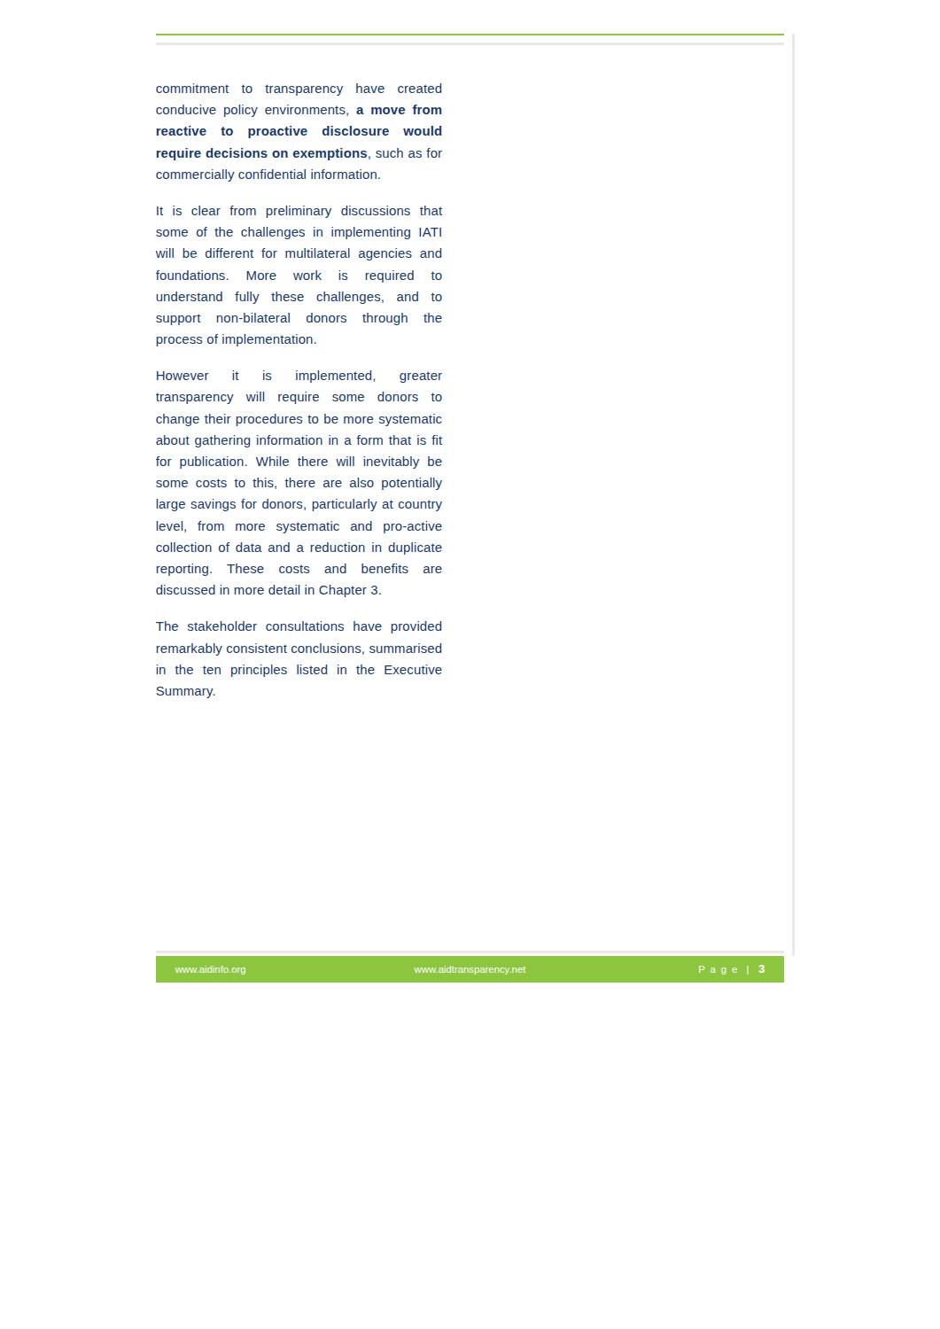commitment to transparency have created conducive policy environments, a move from reactive to proactive disclosure would require decisions on exemptions, such as for commercially confidential information.
It is clear from preliminary discussions that some of the challenges in implementing IATI will be different for multilateral agencies and foundations. More work is required to understand fully these challenges, and to support non-bilateral donors through the process of implementation.
However it is implemented, greater transparency will require some donors to change their procedures to be more systematic about gathering information in a form that is fit for publication. While there will inevitably be some costs to this, there are also potentially large savings for donors, particularly at country level, from more systematic and pro-active collection of data and a reduction in duplicate reporting. These costs and benefits are discussed in more detail in Chapter 3.
The stakeholder consultations have provided remarkably consistent conclusions, summarised in the ten principles listed in the Executive Summary.
www.aidinfo.org
www.aidtransparency.net
P a g e | 3